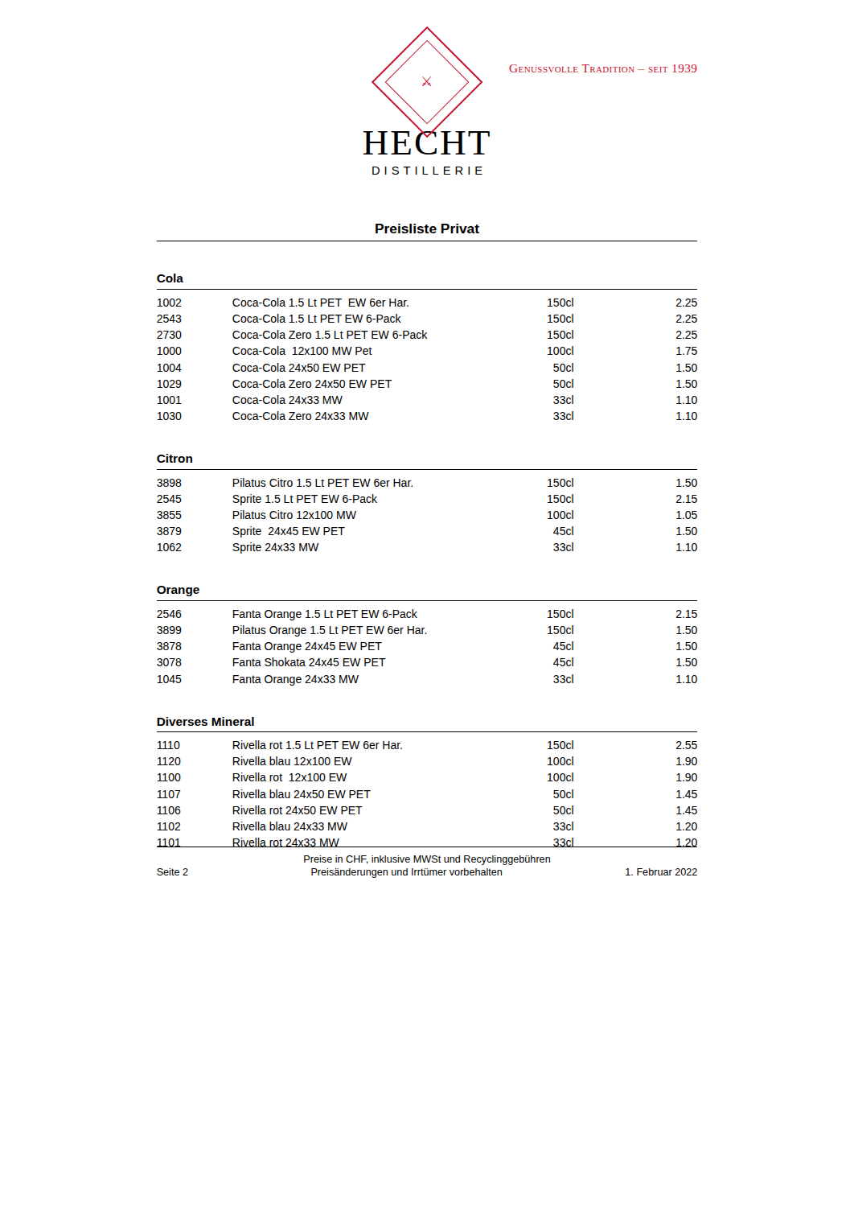Genussvolle Tradition – seit 1939
⚔
HECHT
DISTILLERIE
Preisliste Privat
Cola
| 1002 | Coca-Cola 1.5 Lt PET EW 6er Har. | 150cl | 2.25 |
| 2543 | Coca-Cola 1.5 Lt PET EW 6-Pack | 150cl | 2.25 |
| 2730 | Coca-Cola Zero 1.5 Lt PET EW 6-Pack | 150cl | 2.25 |
| 1000 | Coca-Cola 12x100 MW Pet | 100cl | 1.75 |
| 1004 | Coca-Cola 24x50 EW PET | 50cl | 1.50 |
| 1029 | Coca-Cola Zero 24x50 EW PET | 50cl | 1.50 |
| 1001 | Coca-Cola 24x33 MW | 33cl | 1.10 |
| 1030 | Coca-Cola Zero 24x33 MW | 33cl | 1.10 |
Citron
| 3898 | Pilatus Citro 1.5 Lt PET EW 6er Har. | 150cl | 1.50 |
| 2545 | Sprite 1.5 Lt PET EW 6-Pack | 150cl | 2.15 |
| 3855 | Pilatus Citro 12x100 MW | 100cl | 1.05 |
| 3879 | Sprite 24x45 EW PET | 45cl | 1.50 |
| 1062 | Sprite 24x33 MW | 33cl | 1.10 |
Orange
| 2546 | Fanta Orange 1.5 Lt PET EW 6-Pack | 150cl | 2.15 |
| 3899 | Pilatus Orange 1.5 Lt PET EW 6er Har. | 150cl | 1.50 |
| 3878 | Fanta Orange 24x45 EW PET | 45cl | 1.50 |
| 3078 | Fanta Shokata 24x45 EW PET | 45cl | 1.50 |
| 1045 | Fanta Orange 24x33 MW | 33cl | 1.10 |
Diverses Mineral
| 1110 | Rivella rot 1.5 Lt PET EW 6er Har. | 150cl | 2.55 |
| 1120 | Rivella blau 12x100 EW | 100cl | 1.90 |
| 1100 | Rivella rot 12x100 EW | 100cl | 1.90 |
| 1107 | Rivella blau 24x50 EW PET | 50cl | 1.45 |
| 1106 | Rivella rot 24x50 EW PET | 50cl | 1.45 |
| 1102 | Rivella blau 24x33 MW | 33cl | 1.20 |
| 1101 | Rivella rot 24x33 MW | 33cl | 1.20 |
Preise in CHF, inklusive MWSt und Recyclinggebühren
Seite 2
Preisänderungen und Irrtümer vorbehalten
1. Februar 2022